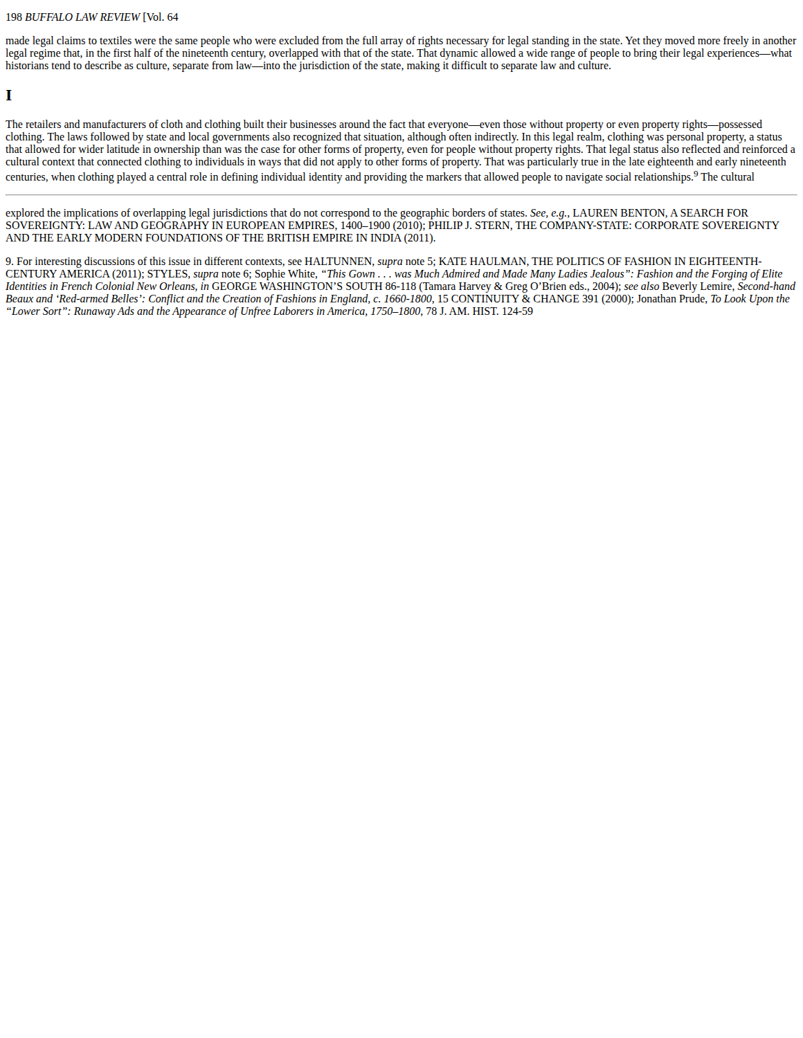198 BUFFALO LAW REVIEW [Vol. 64
made legal claims to textiles were the same people who were excluded from the full array of rights necessary for legal standing in the state. Yet they moved more freely in another legal regime that, in the first half of the nineteenth century, overlapped with that of the state. That dynamic allowed a wide range of people to bring their legal experiences—what historians tend to describe as culture, separate from law—into the jurisdiction of the state, making it difficult to separate law and culture.
I
The retailers and manufacturers of cloth and clothing built their businesses around the fact that everyone—even those without property or even property rights—possessed clothing. The laws followed by state and local governments also recognized that situation, although often indirectly. In this legal realm, clothing was personal property, a status that allowed for wider latitude in ownership than was the case for other forms of property, even for people without property rights. That legal status also reflected and reinforced a cultural context that connected clothing to individuals in ways that did not apply to other forms of property. That was particularly true in the late eighteenth and early nineteenth centuries, when clothing played a central role in defining individual identity and providing the markers that allowed people to navigate social relationships.9 The cultural
explored the implications of overlapping legal jurisdictions that do not correspond to the geographic borders of states. See, e.g., LAUREN BENTON, A SEARCH FOR SOVEREIGNTY: LAW AND GEOGRAPHY IN EUROPEAN EMPIRES, 1400–1900 (2010); PHILIP J. STERN, THE COMPANY-STATE: CORPORATE SOVEREIGNTY AND THE EARLY MODERN FOUNDATIONS OF THE BRITISH EMPIRE IN INDIA (2011).
9. For interesting discussions of this issue in different contexts, see HALTUNNEN, supra note 5; KATE HAULMAN, THE POLITICS OF FASHION IN EIGHTEENTH-CENTURY AMERICA (2011); STYLES, supra note 6; Sophie White, “This Gown . . . was Much Admired and Made Many Ladies Jealous”: Fashion and the Forging of Elite Identities in French Colonial New Orleans, in GEORGE WASHINGTON’S SOUTH 86-118 (Tamara Harvey & Greg O’Brien eds., 2004); see also Beverly Lemire, Second-hand Beaux and ‘Red-armed Belles’: Conflict and the Creation of Fashions in England, c. 1660-1800, 15 CONTINUITY & CHANGE 391 (2000); Jonathan Prude, To Look Upon the “Lower Sort”: Runaway Ads and the Appearance of Unfree Laborers in America, 1750–1800, 78 J. AM. HIST. 124-59